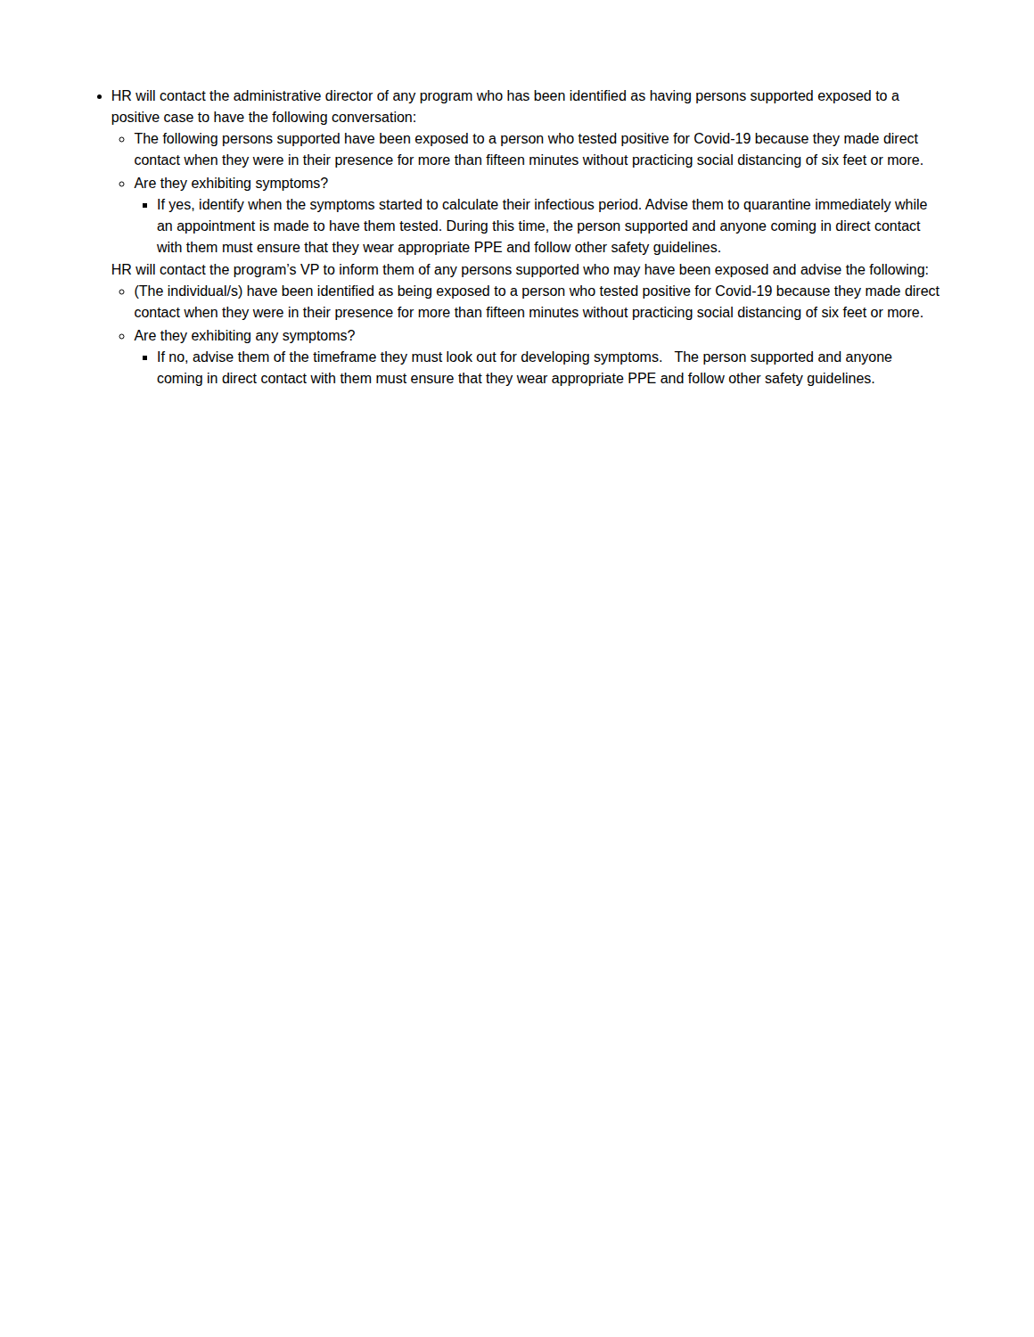HR will contact the administrative director of any program who has been identified as having persons supported exposed to a positive case to have the following conversation:
The following persons supported have been exposed to a person who tested positive for Covid-19 because they made direct contact when they were in their presence for more than fifteen minutes without practicing social distancing of six feet or more.
Are they exhibiting symptoms?
If yes, identify when the symptoms started to calculate their infectious period. Advise them to quarantine immediately while an appointment is made to have them tested. During this time, the person supported and anyone coming in direct contact with them must ensure that they wear appropriate PPE and follow other safety guidelines.
HR will contact the program’s VP to inform them of any persons supported who may have been exposed and advise the following:
(The individual/s) have been identified as being exposed to a person who tested positive for Covid-19 because they made direct contact when they were in their presence for more than fifteen minutes without practicing social distancing of six feet or more.
Are they exhibiting any symptoms?
If no, advise them of the timeframe they must look out for developing symptoms. The person supported and anyone coming in direct contact with them must ensure that they wear appropriate PPE and follow other safety guidelines.